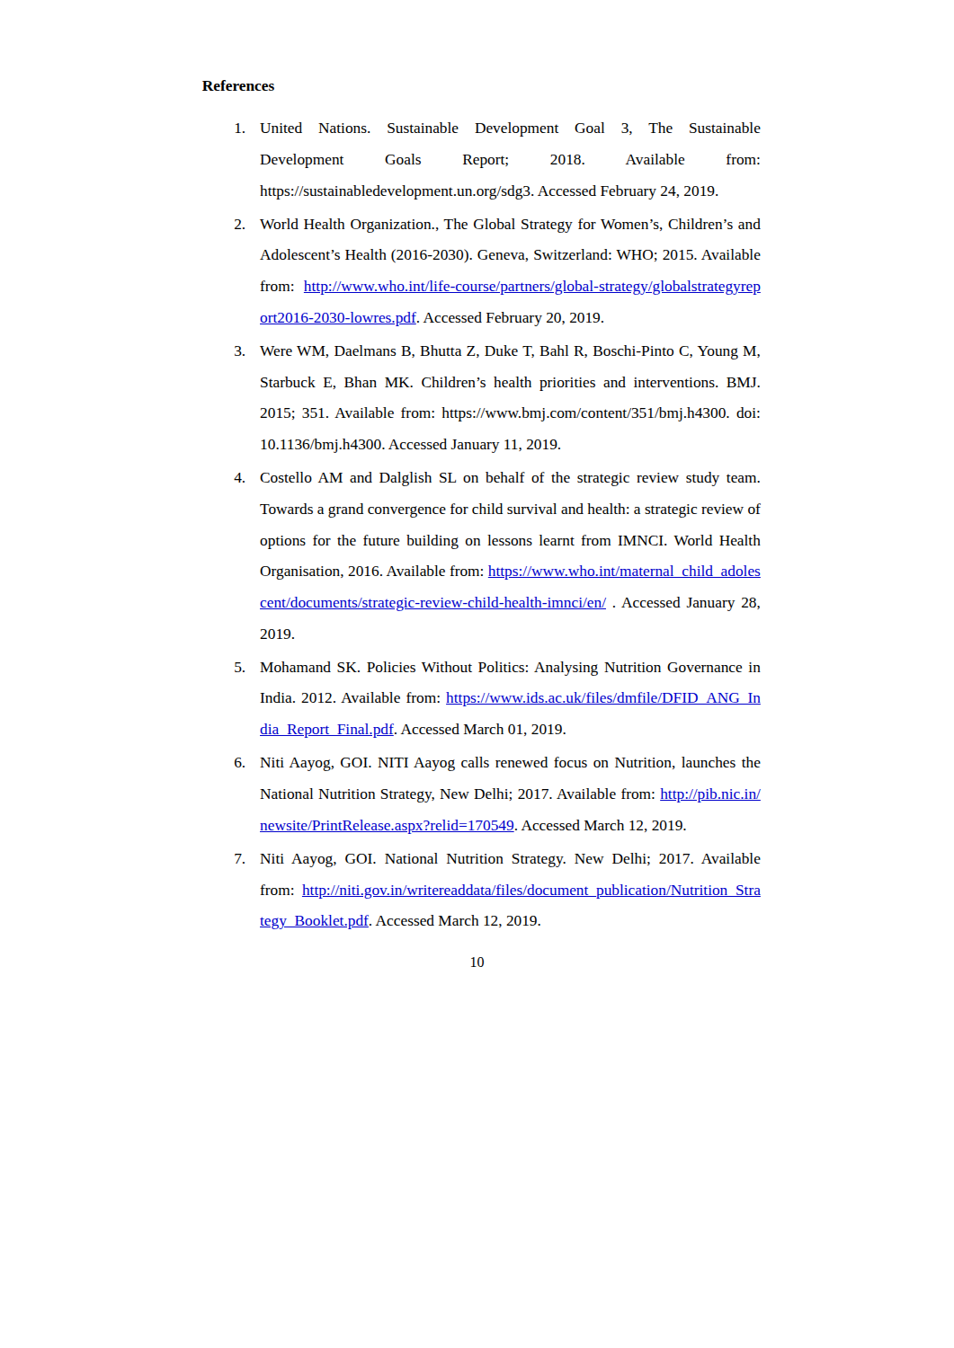References
United Nations. Sustainable Development Goal 3, The Sustainable Development Goals Report; 2018. Available from: https://sustainabledevelopment.un.org/sdg3. Accessed February 24, 2019.
World Health Organization., The Global Strategy for Women’s, Children’s and Adolescent’s Health (2016-2030). Geneva, Switzerland: WHO; 2015. Available from: http://www.who.int/life-course/partners/global-strategy/globalstrategyreport2016-2030-lowres.pdf. Accessed February 20, 2019.
Were WM, Daelmans B, Bhutta Z, Duke T, Bahl R, Boschi-Pinto C, Young M, Starbuck E, Bhan MK. Children’s health priorities and interventions. BMJ. 2015; 351. Available from: https://www.bmj.com/content/351/bmj.h4300. doi: 10.1136/bmj.h4300. Accessed January 11, 2019.
Costello AM and Dalglish SL on behalf of the strategic review study team. Towards a grand convergence for child survival and health: a strategic review of options for the future building on lessons learnt from IMNCI. World Health Organisation, 2016. Available from: https://www.who.int/maternal_child_adolescent/documents/strategic-review-child-health-imnci/en/ . Accessed January 28, 2019.
Mohamand SK. Policies Without Politics: Analysing Nutrition Governance in India. 2012. Available from: https://www.ids.ac.uk/files/dmfile/DFID_ANG_India_Report_Final.pdf. Accessed March 01, 2019.
Niti Aayog, GOI. NITI Aayog calls renewed focus on Nutrition, launches the National Nutrition Strategy, New Delhi; 2017. Available from: http://pib.nic.in/newsite/PrintRelease.aspx?relid=170549. Accessed March 12, 2019.
Niti Aayog, GOI. National Nutrition Strategy. New Delhi; 2017. Available from: http://niti.gov.in/writereaddata/files/document_publication/Nutrition_Strategy_Booklet.pdf. Accessed March 12, 2019.
10